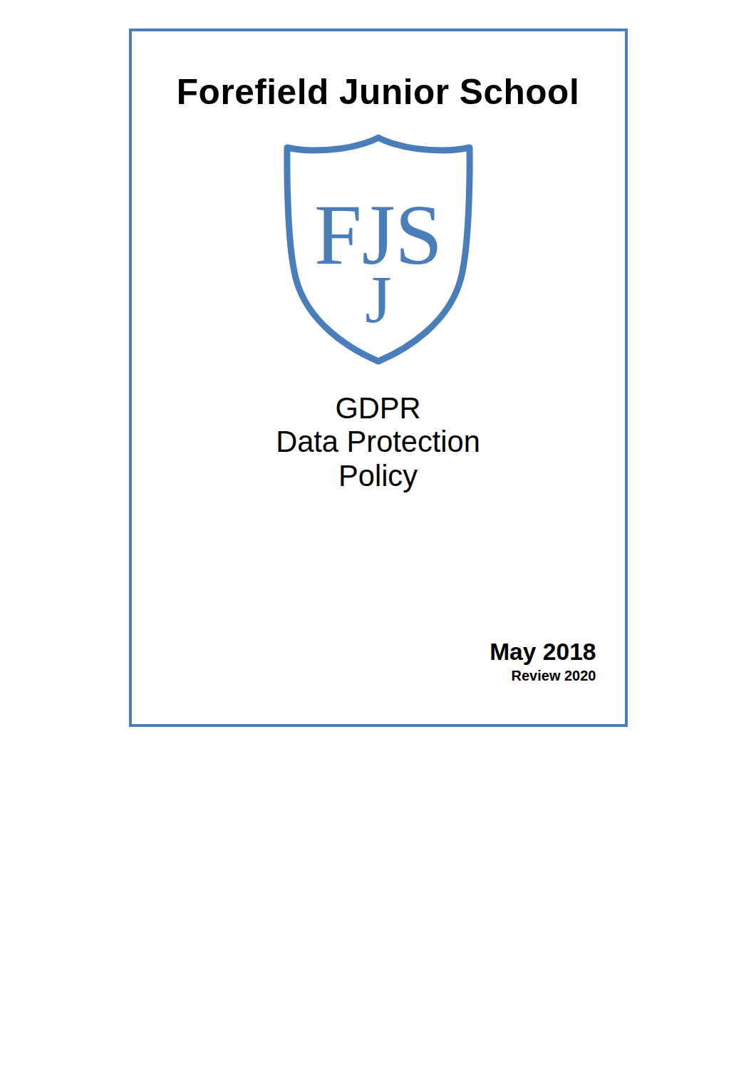Forefield Junior School
FJS J
GDPR
Data Protection
Policy
May 2018
Review 2020